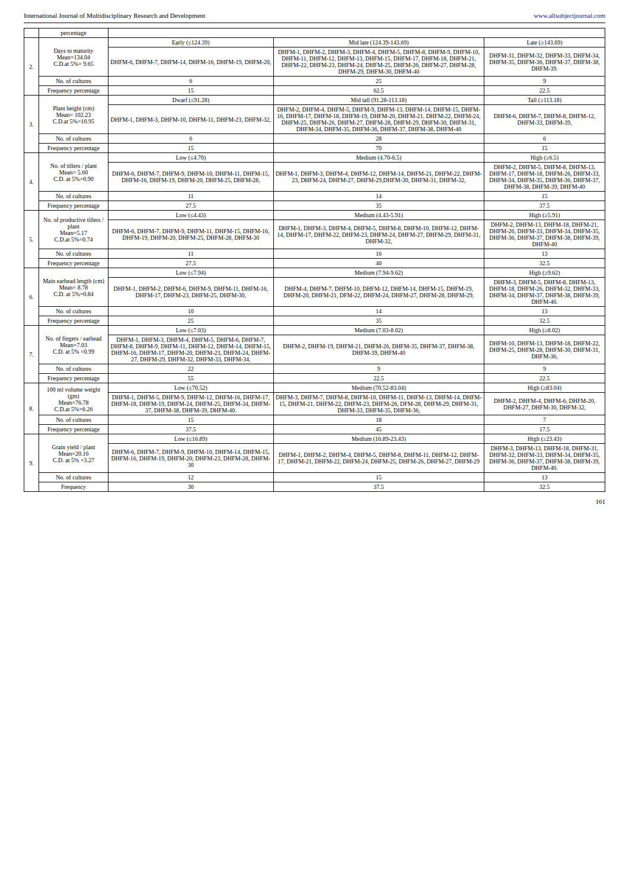International Journal of Multidisciplinary Research and Development www.allsubjectjournal.com
| | percentage | |
| 2. | Days to maturity Mean=134.04 C.D.at 5%= 9.65 | Early (≤124.39) | Mid late (124.39-143.69) | Late (≥143.69) |
| DHFM-6, DHFM-7, DHFM-14, DHFM-16, DHFM-19, DHFM-20, | DHFM-1, DHFM-2, DHFM-3, DHFM-4, DHFM-5, DHFM-8, DHFM-9, DHFM-10, DHFM-11, DHFM-12, DHFM-13, DHFM-15, DHFM-17, DHFM-18, DHFM-21, DHFM-22, DHFM-23, DHFM-24, DHFM-25, DHFM-26, DHFM-27, DHFM-28, DHFM-29, DHFM-30, DHFM-40 | DHFM-31, DHFM-32, DHFM-33, DHFM-34, DHFM-35, DHFM-36, DHFM-37, DHFM-38, DHFM-39. |
| No. of cultures | 6 | 25 | 9 |
| Frequency percentage | 15 | 62.5 | 22.5 |
| 3. | Plant height (cm) Mean= 102.23 C.D.at 5%=10.95 | Dwarf (≤91.28) | Mid tall (91.28-113.18) | Tall (≥113.18) |
| DHFM-1, DHFM-3, DHFM-10, DHFM-11, DHFM-23, DHFM-32, | DHFM-2, DHFM-4, DHFM-5, DHFM-9, DHFM-13, DHFM-14, DHFM-15, DHFM-16, DHFM-17, DHFM-18, DHFM-19, DHFM-20, DHFM-21, DHFM-22, DHFM-24, DHFM-25, DHFM-26, DHFM-27, DHFM-28, DHFM-29, DHFM-30, DHFM-31, DHFM-34, DHFM-35, DHFM-36, DHFM-37, DHFM-38, DHFM-40 | DHFM-6, DHFM-7, DHFM-8, DHFM-12, DHFM-33, DHFM-39, |
| No. of cultures | 6 | 28 | 6 |
| Frequency percentage | 15 | 70 | 15 |
| 4. | No. of tillers / plant Mean= 5.60 C.D. at 5%=0.90 | Low (≤4.70) | Medium (4.70-6.5) | High (≥6.5) |
| DHFM-6, DHFM-7, DHFM-9, DHFM-10, DHFM-11, DHFM-15, DHFM-16, DHFM-19, DHFM-20, DHFM-25, DHFM-28, | DHFM-1, DHFM-3, DHFM-4, DHFM-12, DHFM-14, DHFM-21, DHFM-22, DHFM-23, DHFM-24, DHFM-27, DHFM-29,DHFM-30, DHFM-31, DHFM-32, | DHFM-2, DHFM-5, DHFM-8, DHFM-13, DHFM-17, DHFM-18, DHFM-26, DHFM-33, DHFM-34, DHFM-35, DHFM-36, DHFM-37, DHFM-38, DHFM-39, DHFM-40 |
| No. of cultures | 11 | 14 | 15 |
| Frequency percentage | 27.5 | 35 | 37.5 |
| 5. | No. of productive tillers / plant Mean=5.17 C.D.at 5%=0.74 | Low (≤4.43) | Medium (4.43-5.91) | High (≥5.91) |
| DHFM-6, DHFM-7, DHFM-9, DHFM-11, DHFM-15, DHFM-16, DHFM-19, DHFM-20, DHFM-25, DHFM-28, DHFM-30 | DHFM-1, DHFM-3, DHFM-4, DHFM-5, DHFM-8, DHFM-10, DHFM-12, DHFM-14, DHFM-17, DHFM-22, DHFM-23, DHFM-24, DHFM-27, DHFM-29, DHFM-31, DHFM-32, | DHFM-2, DHFM-13, DHFM-18, DHFM-21, DHFM-26, DHFM-33, DHFM-34, DHFM-35, DHFM-36, DHFM-37, DHFM-38, DHFM-39, DHFM-40 |
| No. of cultures | 11 | 16 | 13 |
| Frequency percentage | 27.5 | 40 | 32.5 |
| 6. | Main earhead length (cm) Mean= 8.78 C.D. at 5%=0.84 | Low (≤7.94) | Medium (7.94-9.62) | High (≥9.62) |
| DHFM-1, DHFM-2, DHFM-6, DHFM-9, DHFM-11, DHFM-16, DHFM-17, DHFM-23, DHFM-25, DHFM-30, | DHFM-4, DHFM-7, DHFM-10, DHFM-12, DHFM-14, DHFM-15, DHFM-19, DHFM-20, DHFM-21, DFM-22, DHFM-24, DHFM-27, DHFM-28, DHFM-29, | DHFM-3, DHFM-5, DHFM-8, DHFM-13, DHFM-18, DHFM-26, DHFM-32, DHFM-33, DHFM-34, DHFM-37, DHFM-38, DHFM-39, DHFM-40. |
| No. of cultures | 10 | 14 | 13 |
| Frequency percentage | 25 | 35 | 32.5 |
| 7. | No. of fingers / earhead Mean=7.03 C.D. at 5% =0.99 | Low (≤7.03) | Medium (7.03-8.02) | High (≥8.02) |
| DHFM-1, DHFM-3, DHFM-4, DHFM-5, DHFM-6, DHFM-7, DHFM-8, DHFM-9, DHFM-11, DHFM-12, DHFM-14, DHFM-15, DHFM-16, DHFM-17, DHFM-20, DHFM-23, DHFM-24, DHFM-27, DHFM-29, DHFM-32, DHFM-33, DHFM-34, | DHFM-2, DHFM-19, DHFM-21, DHFM-26, DHFM-35, DHFM-37, DHFM-38, DHFM-39, DHFM-40 | DHFM-10, DHFM-13, DHFM-18, DHFM-22, DHFM-25, DHFM-28, DHFM-30, DHFM-31, DHFM-36, |
| No. of cultures | 22 | 9 | 9 |
| Frequency percentage | 55 | 22.5 | 22.5 |
| 8. | 100 ml volume weight (gm) Mean=76.78 C.D.at 5%=6.26 | Low (≤70.52) | Medium (70.52-83.04) | High (≥83.04) |
| DHFM-1, DHFM-5, DHFM-9, DHFM-12, DHFM-16, DHFM-17, DHFM-18, DHFM-19, DHFM-24, DHFM-25, DHFM-34, DHFM-37, DHFM-38, DHFM-39, DHFM-40. | DHFM-3, DHFM-7, DHFM-8, DHFM-10, DHFM-11, DHFM-13, DHFM-14, DHFM-15, DHFM-21, DHFM-22, DHFM-23, DHFM-26, DFM-28, DHFM-29, DHFM-31, DHFM-33, DHFM-35, DHFM-36, | DHFM-2, DHFM-4, DHFM-6, DHFM-20, DHFM-27, DHFM-30, DHFM-32, |
| No. of cultures | 15 | 18 | 7 |
| Frequency percentage | 37.5 | 45 | 17.5 |
| 9. | Grain yield / plant Mean=20.16 C.D. at 5% =3.27 | Low (≤16.89) | Medium (16.89-23.43) | High (≥23.43) |
| DHFM-6, DHFM-7, DHFM-9, DHFM-10, DHFM-14, DHFM-15, DHFM-16, DHFM-19, DHFM-20, DHFM-23, DHFM-28, DHFM-30 | DHFM-1, DHFM-2, DHFM-4, DHFM-5, DHFM-8, DHFM-11, DHFM-12, DHFM-17, DHFM-21, DHFM-22, DHFM-24, DHFM-25, DHFM-26, DHFM-27, DHFM-29 | DHFM-3, DHFM-13, DHFM-18, DHFM-31, DHFM-32, DHFM-33, DHFM-34, DHFM-35, DHFM-36, DHFM-37, DHFM-38, DHFM-39, DHFM-40. |
| No. of cultures | 12 | 15 | 13 |
| Frequency | 30 | 37.5 | 32.5 |
161